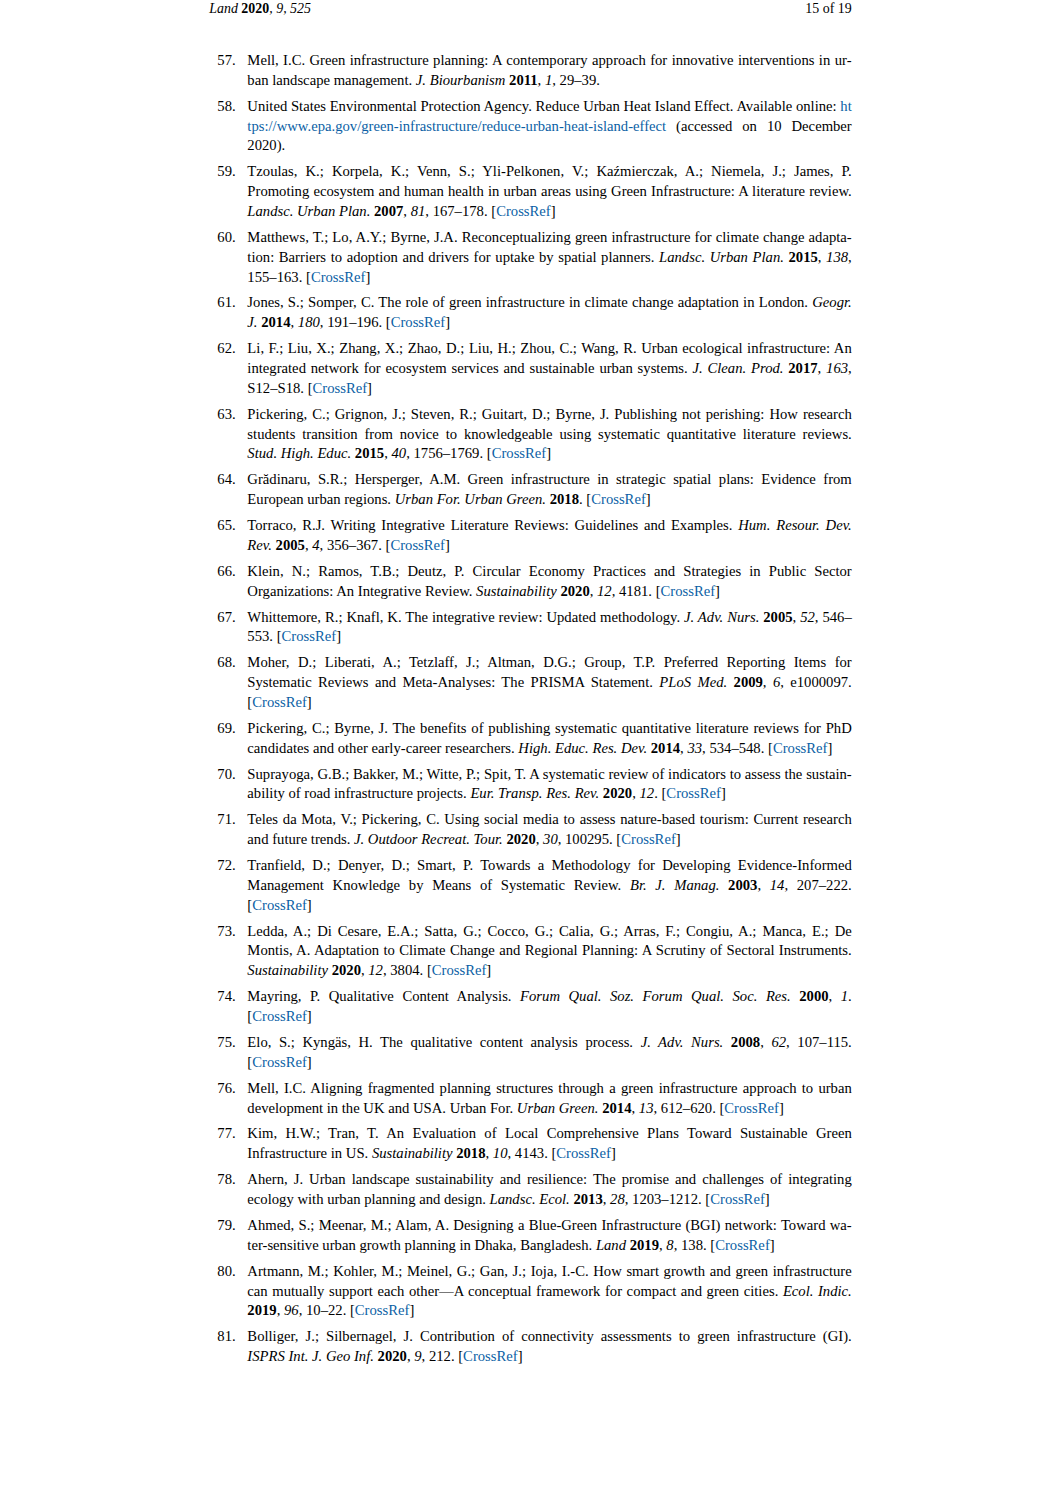Land 2020, 9, 525 15 of 19
Mell, I.C. Green infrastructure planning: A contemporary approach for innovative interventions in urban landscape management. J. Biourbanism 2011, 1, 29–39.
United States Environmental Protection Agency. Reduce Urban Heat Island Effect. Available online: https://www.epa.gov/green-infrastructure/reduce-urban-heat-island-effect (accessed on 10 December 2020).
Tzoulas, K.; Korpela, K.; Venn, S.; Yli-Pelkonen, V.; Kaźmierczak, A.; Niemela, J.; James, P. Promoting ecosystem and human health in urban areas using Green Infrastructure: A literature review. Landsc. Urban Plan. 2007, 81, 167–178. [CrossRef]
Matthews, T.; Lo, A.Y.; Byrne, J.A. Reconceptualizing green infrastructure for climate change adaptation: Barriers to adoption and drivers for uptake by spatial planners. Landsc. Urban Plan. 2015, 138, 155–163. [CrossRef]
Jones, S.; Somper, C. The role of green infrastructure in climate change adaptation in London. Geogr. J. 2014, 180, 191–196. [CrossRef]
Li, F.; Liu, X.; Zhang, X.; Zhao, D.; Liu, H.; Zhou, C.; Wang, R. Urban ecological infrastructure: An integrated network for ecosystem services and sustainable urban systems. J. Clean. Prod. 2017, 163, S12–S18. [CrossRef]
Pickering, C.; Grignon, J.; Steven, R.; Guitart, D.; Byrne, J. Publishing not perishing: How research students transition from novice to knowledgeable using systematic quantitative literature reviews. Stud. High. Educ. 2015, 40, 1756–1769. [CrossRef]
Grădinaru, S.R.; Hersperger, A.M. Green infrastructure in strategic spatial plans: Evidence from European urban regions. Urban For. Urban Green. 2018. [CrossRef]
Torraco, R.J. Writing Integrative Literature Reviews: Guidelines and Examples. Hum. Resour. Dev. Rev. 2005, 4, 356–367. [CrossRef]
Klein, N.; Ramos, T.B.; Deutz, P. Circular Economy Practices and Strategies in Public Sector Organizations: An Integrative Review. Sustainability 2020, 12, 4181. [CrossRef]
Whittemore, R.; Knafl, K. The integrative review: Updated methodology. J. Adv. Nurs. 2005, 52, 546–553. [CrossRef]
Moher, D.; Liberati, A.; Tetzlaff, J.; Altman, D.G.; Group, T.P. Preferred Reporting Items for Systematic Reviews and Meta-Analyses: The PRISMA Statement. PLoS Med. 2009, 6, e1000097. [CrossRef]
Pickering, C.; Byrne, J. The benefits of publishing systematic quantitative literature reviews for PhD candidates and other early-career researchers. High. Educ. Res. Dev. 2014, 33, 534–548. [CrossRef]
Suprayoga, G.B.; Bakker, M.; Witte, P.; Spit, T. A systematic review of indicators to assess the sustainability of road infrastructure projects. Eur. Transp. Res. Rev. 2020, 12. [CrossRef]
Teles da Mota, V.; Pickering, C. Using social media to assess nature-based tourism: Current research and future trends. J. Outdoor Recreat. Tour. 2020, 30, 100295. [CrossRef]
Tranfield, D.; Denyer, D.; Smart, P. Towards a Methodology for Developing Evidence-Informed Management Knowledge by Means of Systematic Review. Br. J. Manag. 2003, 14, 207–222. [CrossRef]
Ledda, A.; Di Cesare, E.A.; Satta, G.; Cocco, G.; Calia, G.; Arras, F.; Congiu, A.; Manca, E.; De Montis, A. Adaptation to Climate Change and Regional Planning: A Scrutiny of Sectoral Instruments. Sustainability 2020, 12, 3804. [CrossRef]
Mayring, P. Qualitative Content Analysis. Forum Qual. Soz. Forum Qual. Soc. Res. 2000, 1. [CrossRef]
Elo, S.; Kyngäs, H. The qualitative content analysis process. J. Adv. Nurs. 2008, 62, 107–115. [CrossRef]
Mell, I.C. Aligning fragmented planning structures through a green infrastructure approach to urban development in the UK and USA. Urban For. Urban Green. 2014, 13, 612–620. [CrossRef]
Kim, H.W.; Tran, T. An Evaluation of Local Comprehensive Plans Toward Sustainable Green Infrastructure in US. Sustainability 2018, 10, 4143. [CrossRef]
Ahern, J. Urban landscape sustainability and resilience: The promise and challenges of integrating ecology with urban planning and design. Landsc. Ecol. 2013, 28, 1203–1212. [CrossRef]
Ahmed, S.; Meenar, M.; Alam, A. Designing a Blue-Green Infrastructure (BGI) network: Toward water-sensitive urban growth planning in Dhaka, Bangladesh. Land 2019, 8, 138. [CrossRef]
Artmann, M.; Kohler, M.; Meinel, G.; Gan, J.; Ioja, I.-C. How smart growth and green infrastructure can mutually support each other—A conceptual framework for compact and green cities. Ecol. Indic. 2019, 96, 10–22. [CrossRef]
Bolliger, J.; Silbernagel, J. Contribution of connectivity assessments to green infrastructure (GI). ISPRS Int. J. Geo Inf. 2020, 9, 212. [CrossRef]